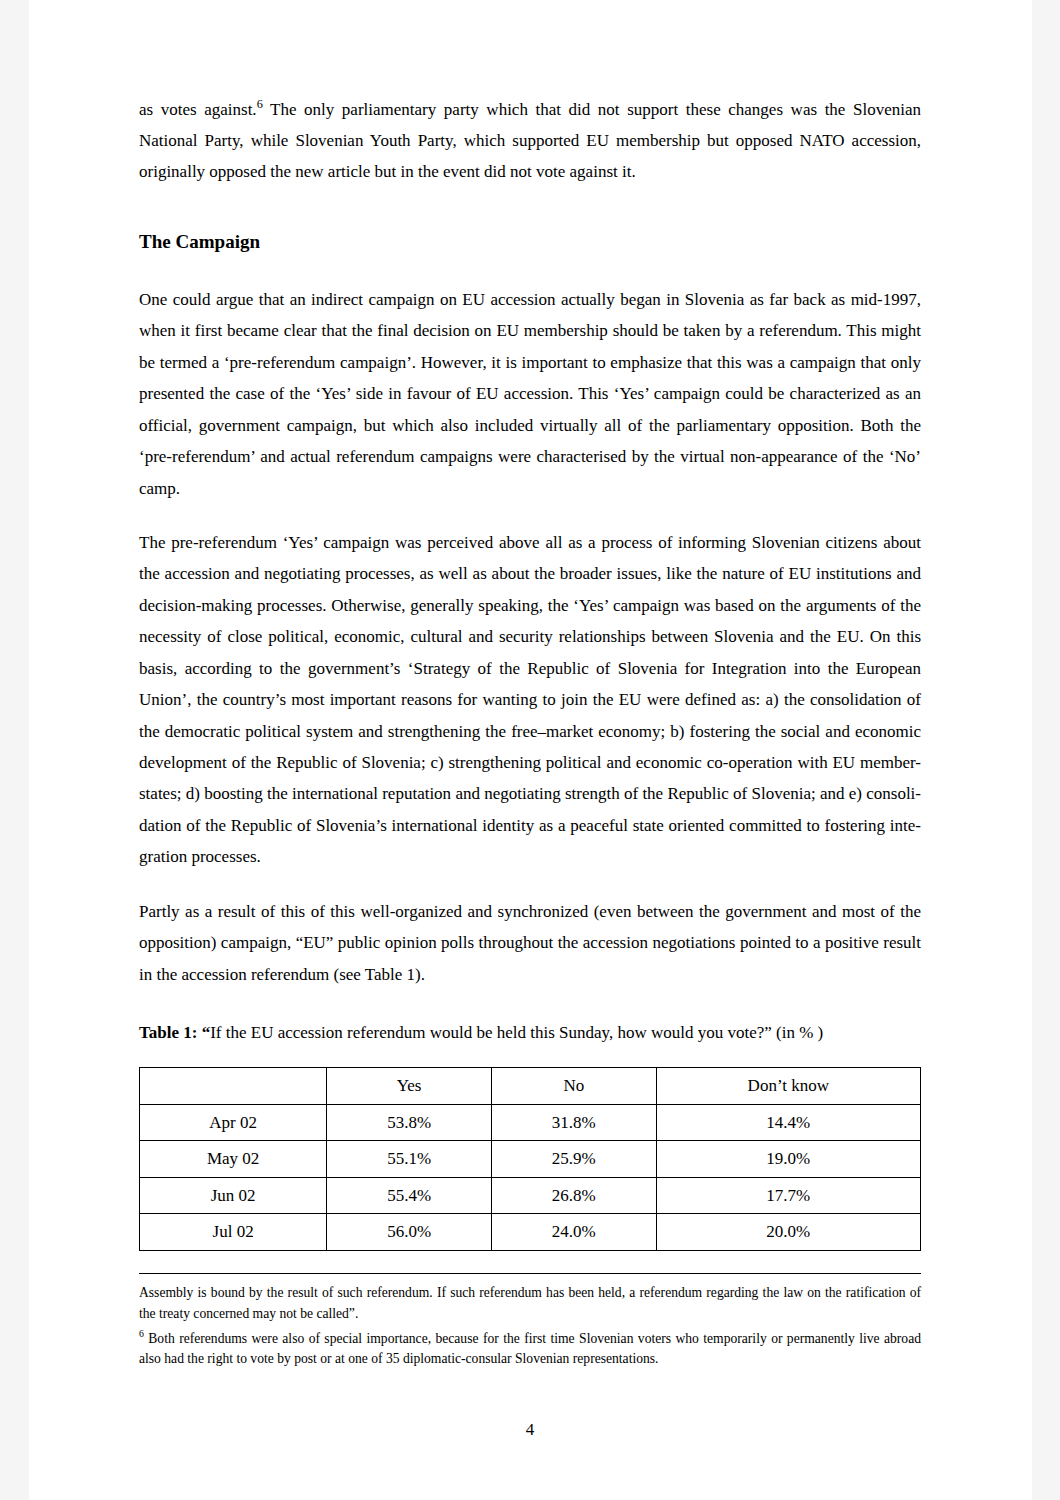as votes against.6 The only parliamentary party which that did not support these changes was the Slovenian National Party, while Slovenian Youth Party, which supported EU membership but opposed NATO accession, originally opposed the new article but in the event did not vote against it.
The Campaign
One could argue that an indirect campaign on EU accession actually began in Slovenia as far back as mid-1997, when it first became clear that the final decision on EU membership should be taken by a referendum. This might be termed a ‘pre-referendum campaign’. However, it is important to emphasize that this was a campaign that only presented the case of the ‘Yes’ side in favour of EU accession. This ‘Yes’ campaign could be characterized as an official, government campaign, but which also included virtually all of the parliamentary opposition. Both the ‘pre-referendum’ and actual referendum campaigns were characterised by the virtual non-appearance of the ‘No’ camp.
The pre-referendum ‘Yes’ campaign was perceived above all as a process of informing Slovenian citizens about the accession and negotiating processes, as well as about the broader issues, like the nature of EU institutions and decision-making processes. Otherwise, generally speaking, the ‘Yes’ campaign was based on the arguments of the necessity of close political, economic, cultural and security relationships between Slovenia and the EU. On this basis, according to the government’s ‘Strategy of the Republic of Slovenia for Integration into the European Union’, the country’s most important reasons for wanting to join the EU were defined as: a) the consolidation of the democratic political system and strengthening the free–market economy; b) fostering the social and economic development of the Republic of Slovenia; c) strengthening political and economic co-operation with EU member-states; d) boosting the international reputation and negotiating strength of the Republic of Slovenia; and e) consolidation of the Republic of Slovenia’s international identity as a peaceful state oriented committed to fostering integration processes.
Partly as a result of this of this well-organized and synchronized (even between the government and most of the opposition) campaign, “EU” public opinion polls throughout the accession negotiations pointed to a positive result in the accession referendum (see Table 1).
Table 1: “If the EU accession referendum would be held this Sunday, how would you vote?” (in % )
| | Yes | No | Don’t know |
| Apr 02 | 53.8% | 31.8% | 14.4% |
| May 02 | 55.1% | 25.9% | 19.0% |
| Jun 02 | 55.4% | 26.8% | 17.7% |
| Jul 02 | 56.0% | 24.0% | 20.0% |
Assembly is bound by the result of such referendum. If such referendum has been held, a referendum regarding the law on the ratification of the treaty concerned may not be called”.
6 Both referendums were also of special importance, because for the first time Slovenian voters who temporarily or permanently live abroad also had the right to vote by post or at one of 35 diplomatic-consular Slovenian representations.
4